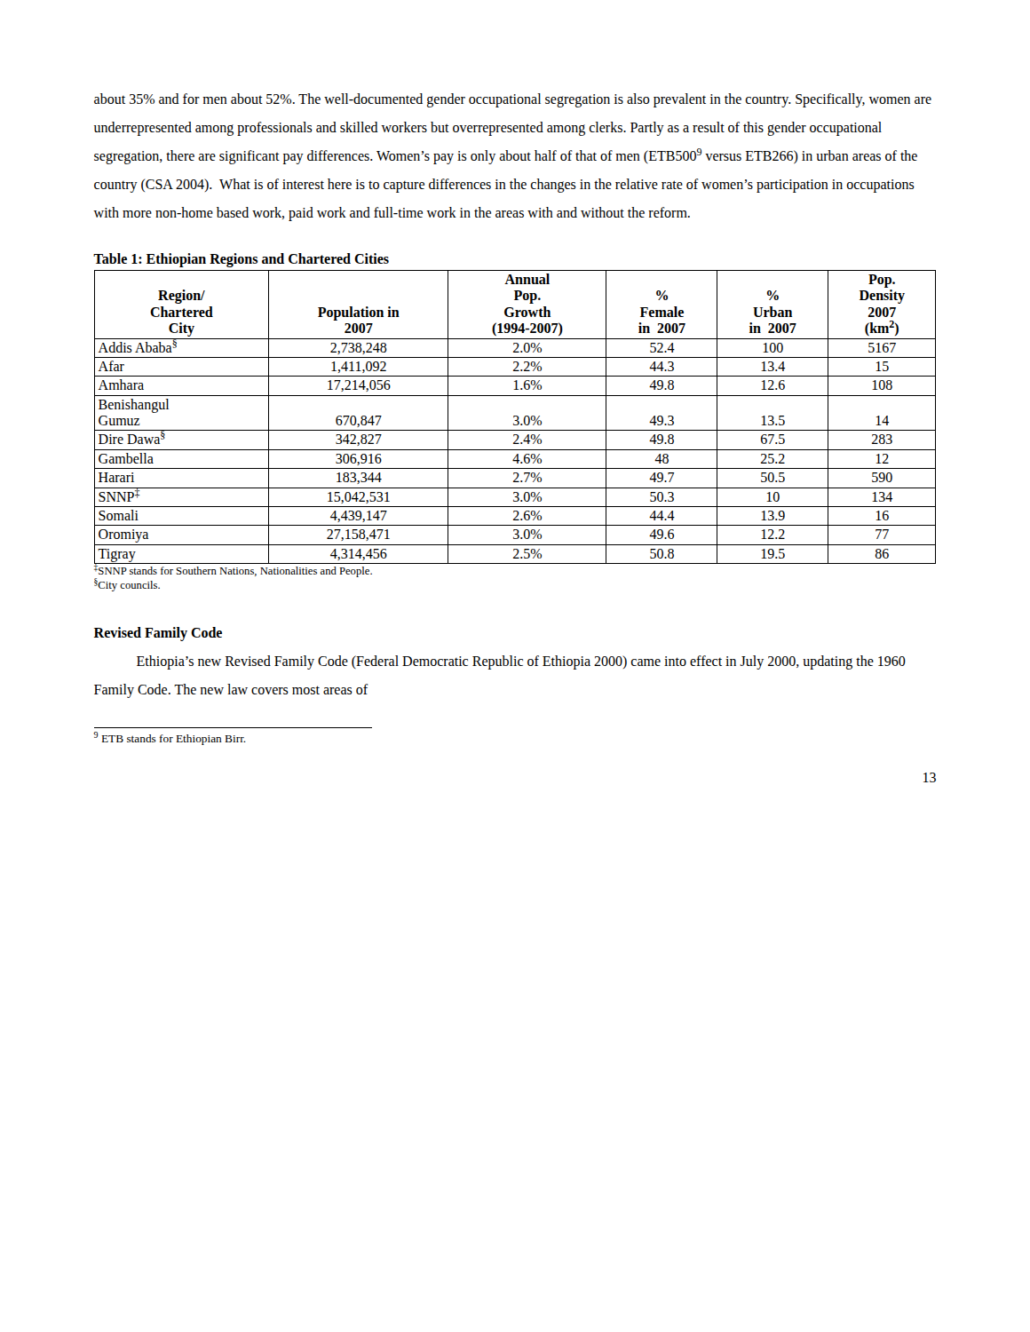about 35% and for men about 52%. The well-documented gender occupational segregation is also prevalent in the country. Specifically, women are underrepresented among professionals and skilled workers but overrepresented among clerks. Partly as a result of this gender occupational segregation, there are significant pay differences. Women’s pay is only about half of that of men (ETB5009 versus ETB266) in urban areas of the country (CSA 2004). What is of interest here is to capture differences in the changes in the relative rate of women’s participation in occupations with more non-home based work, paid work and full-time work in the areas with and without the reform.
Table 1: Ethiopian Regions and Chartered Cities
| Region/ Chartered City | Population in 2007 | Annual Pop. Growth (1994-2007) | % Female in 2007 | % Urban in 2007 | Pop. Density 2007 (km 2 ) |
| --- | --- | --- | --- | --- | --- |
| Addis Ababa § | 2,738,248 | 2.0% | 52.4 | 100 | 5167 |
| Afar | 1,411,092 | 2.2% | 44.3 | 13.4 | 15 |
| Amhara | 17,214,056 | 1.6% | 49.8 | 12.6 | 108 |
| Benishangul Gumuz | 670,847 | 3.0% | 49.3 | 13.5 | 14 |
| Dire Dawa § | 342,827 | 2.4% | 49.8 | 67.5 | 283 |
| Gambella | 306,916 | 4.6% | 48 | 25.2 | 12 |
| Harari | 183,344 | 2.7% | 49.7 | 50.5 | 590 |
| SNNP ‡ | 15,042,531 | 3.0% | 50.3 | 10 | 134 |
| Somali | 4,439,147 | 2.6% | 44.4 | 13.9 | 16 |
| Oromiya | 27,158,471 | 3.0% | 49.6 | 12.2 | 77 |
| Tigray | 4,314,456 | 2.5% | 50.8 | 19.5 | 86 |
‡SNNP stands for Southern Nations, Nationalities and People.
§City councils.
Revised Family Code
Ethiopia’s new Revised Family Code (Federal Democratic Republic of Ethiopia 2000) came into effect in July 2000, updating the 1960 Family Code. The new law covers most areas of
9 ETB stands for Ethiopian Birr.
13